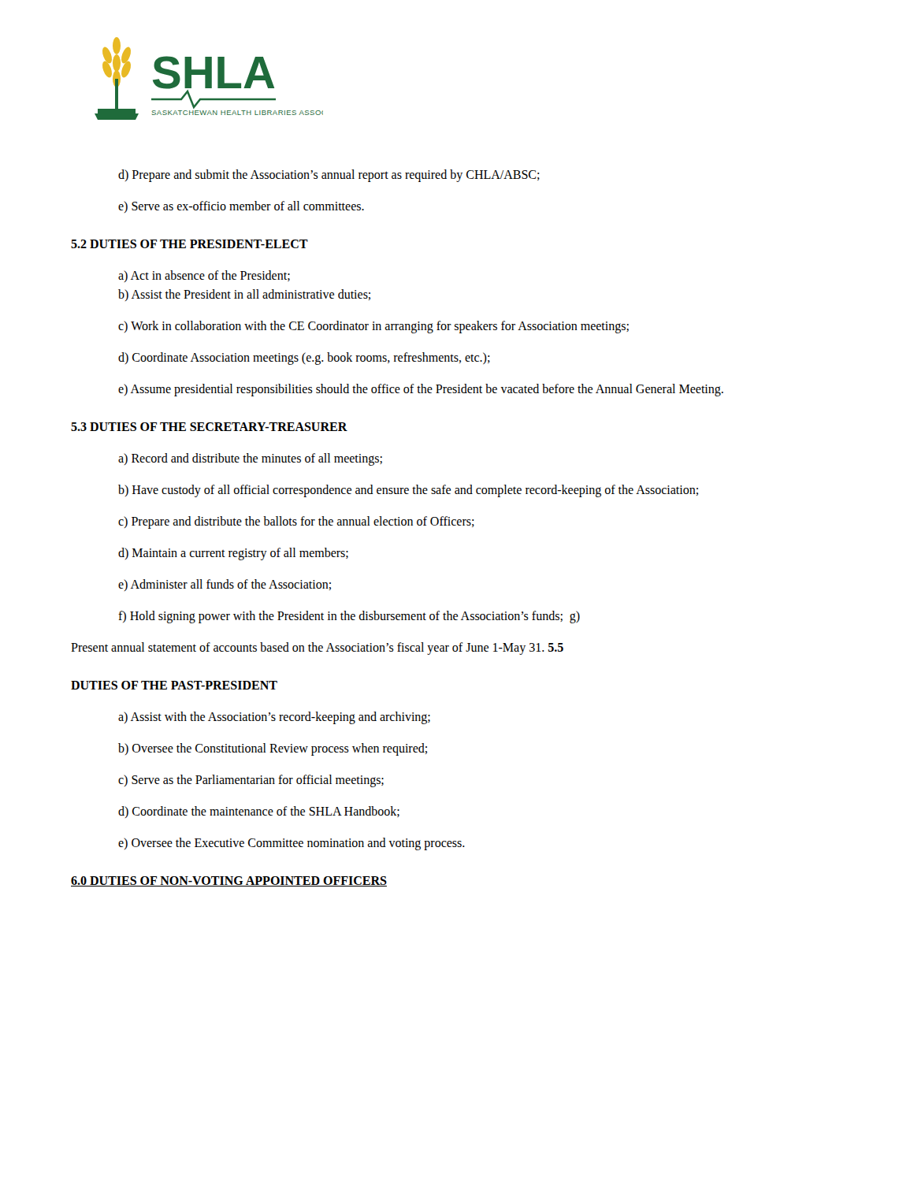SHLA SASKATCHEWAN HEALTH LIBRARIES ASSOCIATION
d) Prepare and submit the Association’s annual report as required by CHLA/ABSC;
e) Serve as ex-officio member of all committees.
5.2 DUTIES OF THE PRESIDENT-ELECT
a) Act in absence of the President;
b) Assist the President in all administrative duties;
c) Work in collaboration with the CE Coordinator in arranging for speakers for Association meetings;
d) Coordinate Association meetings (e.g. book rooms, refreshments, etc.);
e) Assume presidential responsibilities should the office of the President be vacated before the Annual General Meeting.
5.3 DUTIES OF THE SECRETARY-TREASURER
a) Record and distribute the minutes of all meetings;
b) Have custody of all official correspondence and ensure the safe and complete record-keeping of the Association;
c) Prepare and distribute the ballots for the annual election of Officers;
d) Maintain a current registry of all members;
e) Administer all funds of the Association;
f) Hold signing power with the President in the disbursement of the Association’s funds; g)
Present annual statement of accounts based on the Association’s fiscal year of June 1-May 31. 5.5
DUTIES OF THE PAST-PRESIDENT
a) Assist with the Association’s record-keeping and archiving;
b) Oversee the Constitutional Review process when required;
c) Serve as the Parliamentarian for official meetings;
d) Coordinate the maintenance of the SHLA Handbook;
e) Oversee the Executive Committee nomination and voting process.
6.0 DUTIES OF NON-VOTING APPOINTED OFFICERS